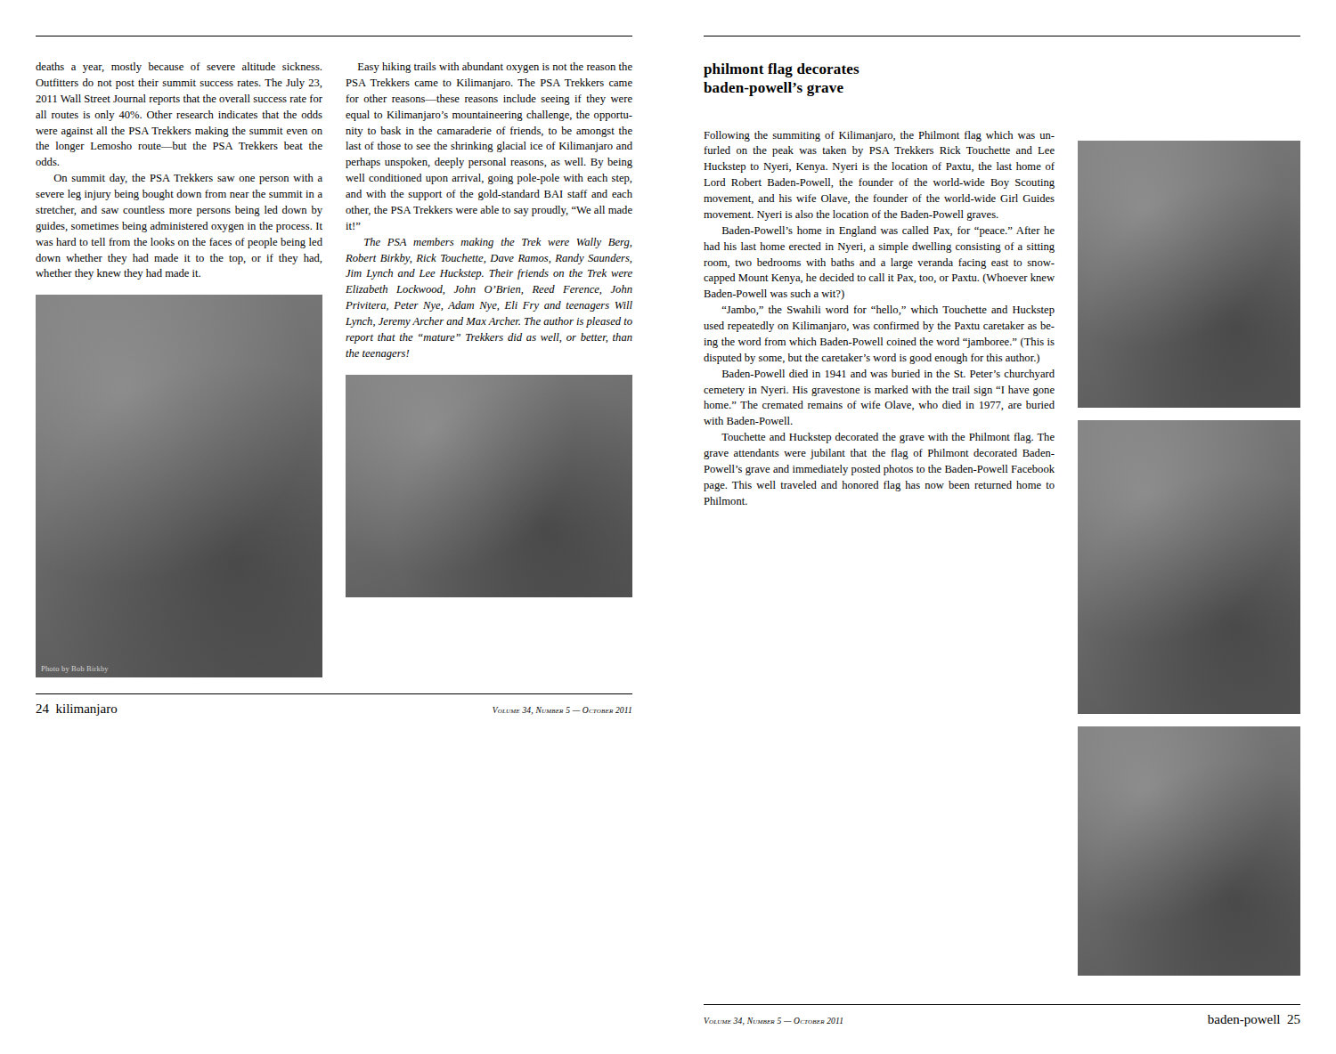deaths a year, mostly because of severe altitude sickness. Outfitters do not post their summit success rates. The July 23, 2011 Wall Street Journal reports that the overall success rate for all routes is only 40%. Other research indicates that the odds were against all the PSA Trekkers making the summit even on the longer Lemosho route—but the PSA Trekkers beat the odds.
On summit day, the PSA Trekkers saw one person with a severe leg injury being bought down from near the summit in a stretcher, and saw countless more persons being led down by guides, sometimes being administered oxygen in the process. It was hard to tell from the looks on the faces of people being led down whether they had made it to the top, or if they had, whether they knew they had made it.
Photo by Bob Birkby
Easy hiking trails with abundant oxygen is not the reason the PSA Trekkers came to Kilimanjaro. The PSA Trekkers came for other reasons—these reasons include seeing if they were equal to Kilimanjaro’s mountaineering challenge, the opportunity to bask in the camaraderie of friends, to be amongst the last of those to see the shrinking glacial ice of Kilimanjaro and perhaps unspoken, deeply personal reasons, as well. By being well conditioned upon arrival, going pole-pole with each step, and with the support of the gold-standard BAI staff and each other, the PSA Trekkers were able to say proudly, “We all made it!”
The PSA members making the Trek were Wally Berg, Robert Birkby, Rick Touchette, Dave Ramos, Randy Saunders, Jim Lynch and Lee Huckstep. Their friends on the Trek were Elizabeth Lockwood, John O’Brien, Reed Ference, John Privitera, Peter Nye, Adam Nye, Eli Fry and teenagers Will Lynch, Jeremy Archer and Max Archer. The author is pleased to report that the “mature” Trekkers did as well, or better, than the teenagers!
24 kilimanjaro Volume 34, Number 5 — October 2011
philmont flag decorates
baden-powell’s grave
Following the summiting of Kilimanjaro, the Philmont flag which was unfurled on the peak was taken by PSA Trekkers Rick Touchette and Lee Huckstep to Nyeri, Kenya. Nyeri is the location of Paxtu, the last home of Lord Robert Baden-Powell, the founder of the world-wide Boy Scouting movement, and his wife Olave, the founder of the world-wide Girl Guides movement. Nyeri is also the location of the Baden-Powell graves.
Baden-Powell’s home in England was called Pax, for “peace.” After he had his last home erected in Nyeri, a simple dwelling consisting of a sitting room, two bedrooms with baths and a large veranda facing east to snow-capped Mount Kenya, he decided to call it Pax, too, or Paxtu. (Whoever knew Baden-Powell was such a wit?)
“Jambo,” the Swahili word for “hello,” which Touchette and Huckstep used repeatedly on Kilimanjaro, was confirmed by the Paxtu caretaker as being the word from which Baden-Powell coined the word “jamboree.” (This is disputed by some, but the caretaker’s word is good enough for this author.)
Baden-Powell died in 1941 and was buried in the St. Peter’s churchyard cemetery in Nyeri. His gravestone is marked with the trail sign “I have gone home.” The cremated remains of wife Olave, who died in 1977, are buried with Baden-Powell.
Touchette and Huckstep decorated the grave with the Philmont flag. The grave attendants were jubilant that the flag of Philmont decorated Baden-Powell’s grave and immediately posted photos to the Baden-Powell Facebook page. This well traveled and honored flag has now been returned home to Philmont.
Volume 34, Number 5 — October 2011 baden-powell 25